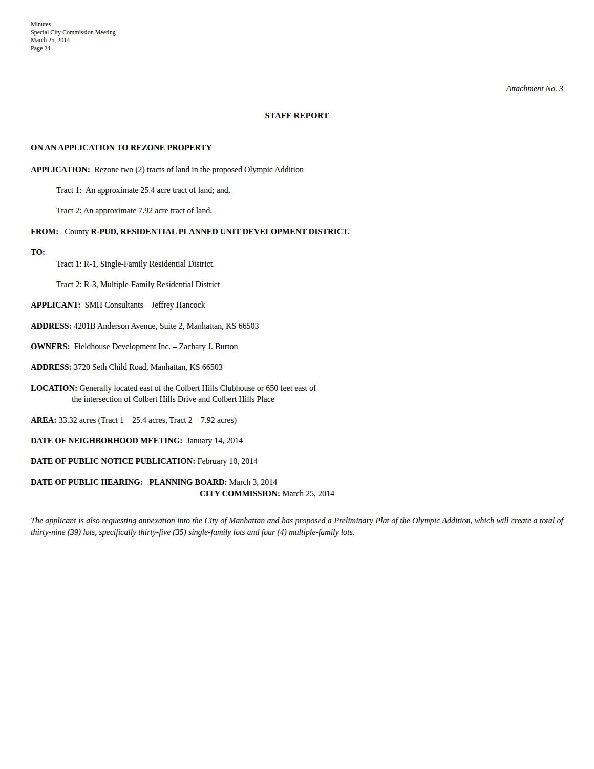Minutes
Special City Commission Meeting
March 25, 2014
Page 24
Attachment No. 3
STAFF REPORT
ON AN APPLICATION TO REZONE PROPERTY
APPLICATION: Rezone two (2) tracts of land in the proposed Olympic Addition
Tract 1: An approximate 25.4 acre tract of land; and,
Tract 2: An approximate 7.92 acre tract of land.
FROM: County R-PUD, RESIDENTIAL PLANNED UNIT DEVELOPMENT DISTRICT.
TO:
Tract 1: R-1, Single-Family Residential District.
Tract 2: R-3, Multiple-Family Residential District
APPLICANT: SMH Consultants – Jeffrey Hancock
ADDRESS: 4201B Anderson Avenue, Suite 2, Manhattan, KS 66503
OWNERS: Fieldhouse Development Inc. – Zachary J. Burton
ADDRESS: 3720 Seth Child Road, Manhattan, KS 66503
LOCATION: Generally located east of the Colbert Hills Clubhouse or 650 feet east of
the intersection of Colbert Hills Drive and Colbert Hills Place
AREA: 33.32 acres (Tract 1 – 25.4 acres, Tract 2 – 7.92 acres)
DATE OF NEIGHBORHOOD MEETING: January 14, 2014
DATE OF PUBLIC NOTICE PUBLICATION: February 10, 2014
DATE OF PUBLIC HEARING: PLANNING BOARD: March 3, 2014
CITY COMMISSION: March 25, 2014
The applicant is also requesting annexation into the City of Manhattan and has proposed a Preliminary Plat of the Olympic Addition, which will create a total of thirty-nine (39) lots, specifically thirty-five (35) single-family lots and four (4) multiple-family lots.